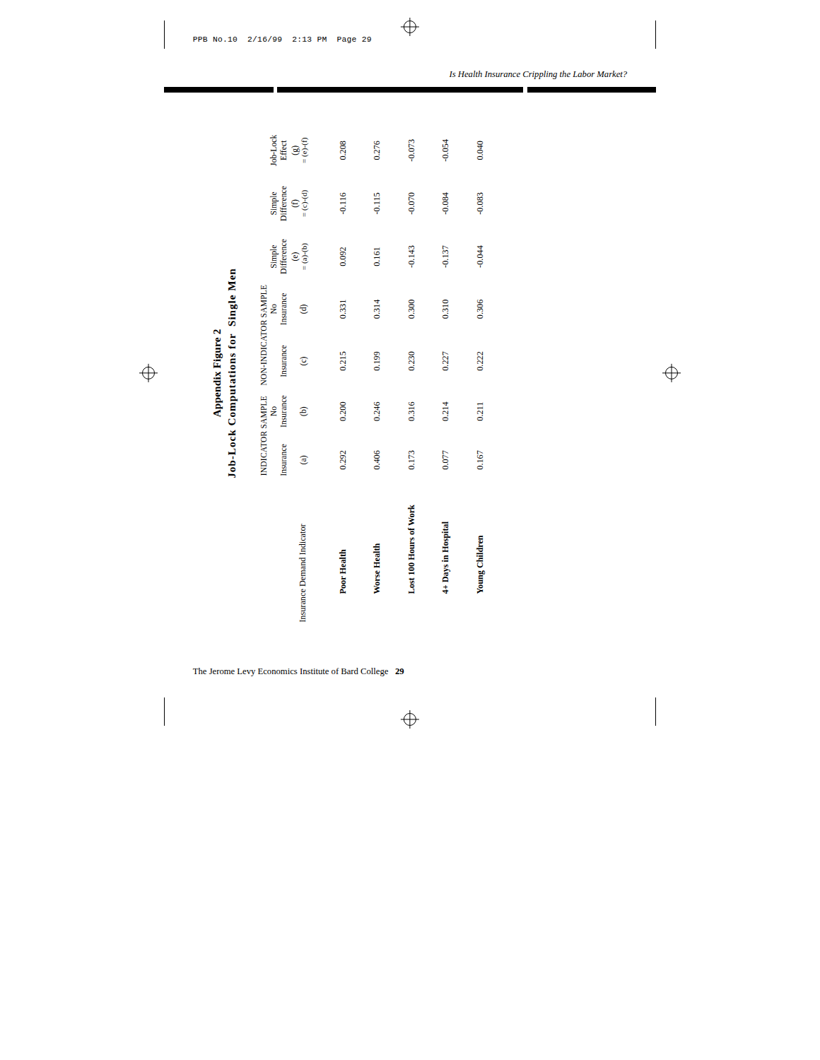PPB No.10 2/16/99 2:13 PM Page 29
Is Health Insurance Crippling the Labor Market?
Appendix Figure 2
Job-Lock Computations for Single Men
| | INDICATOR SAMPLE | NON-INDICATOR SAMPLE | | | |
| --- | --- | --- | --- | --- | --- |
| | Insurance | No Insurance | Insurance | No Insurance | Simple Difference | Simple Difference | Job-Lock Effect |
| Insurance Demand Indicator | (a) | (b) | (c) | (d) | (e) = (a)-(b) | (f) = (c)-(d) | (g) = (e)-(f) |
| Poor Health | 0.292 | 0.200 | 0.215 | 0.331 | 0.092 | -0.116 | 0.208 |
| Worse Health | 0.406 | 0.246 | 0.199 | 0.314 | 0.161 | -0.115 | 0.276 |
| Lost 100 Hours of Work | 0.173 | 0.316 | 0.230 | 0.300 | -0.143 | -0.070 | -0.073 |
| 4+ Days in Hospital | 0.077 | 0.214 | 0.227 | 0.310 | -0.137 | -0.084 | -0.054 |
| Young Children | 0.167 | 0.211 | 0.222 | 0.306 | -0.044 | -0.083 | 0.040 |
The Jerome Levy Economics Institute of Bard College29